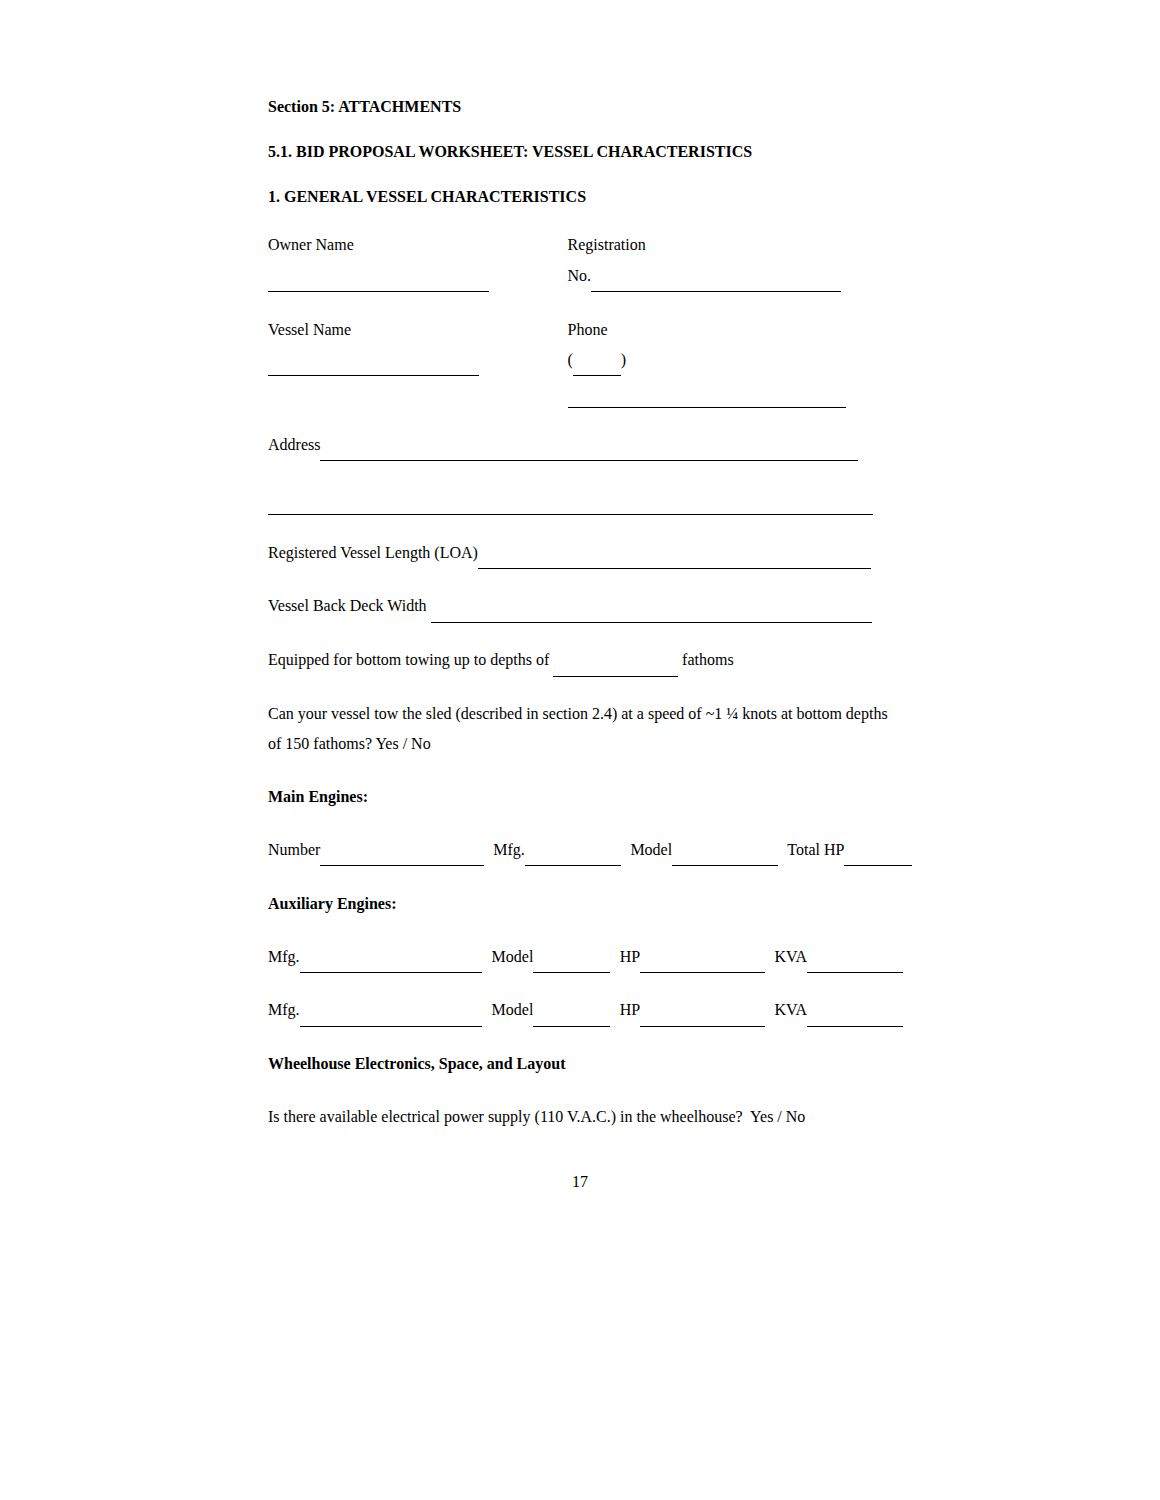Section 5: ATTACHMENTS
5.1. BID PROPOSAL WORKSHEET: VESSEL CHARACTERISTICS
1. GENERAL VESSEL CHARACTERISTICS
Owner Name
Registration
No.
Vessel Name
Phone
( )
Address
Registered Vessel Length (LOA)
Vessel Back Deck Width
Equipped for bottom towing up to depths of fathoms
Can your vessel tow the sled (described in section 2.4) at a speed of ~1 ¼ knots at bottom depths of 150 fathoms? Yes / No
Main Engines:
Number
Mfg.
Model
Total HP
Auxiliary Engines:
Mfg.
Model
HP
KVA
Mfg.
Model
HP
KVA
Wheelhouse Electronics, Space, and Layout
Is there available electrical power supply (110 V.A.C.) in the wheelhouse? Yes / No
17